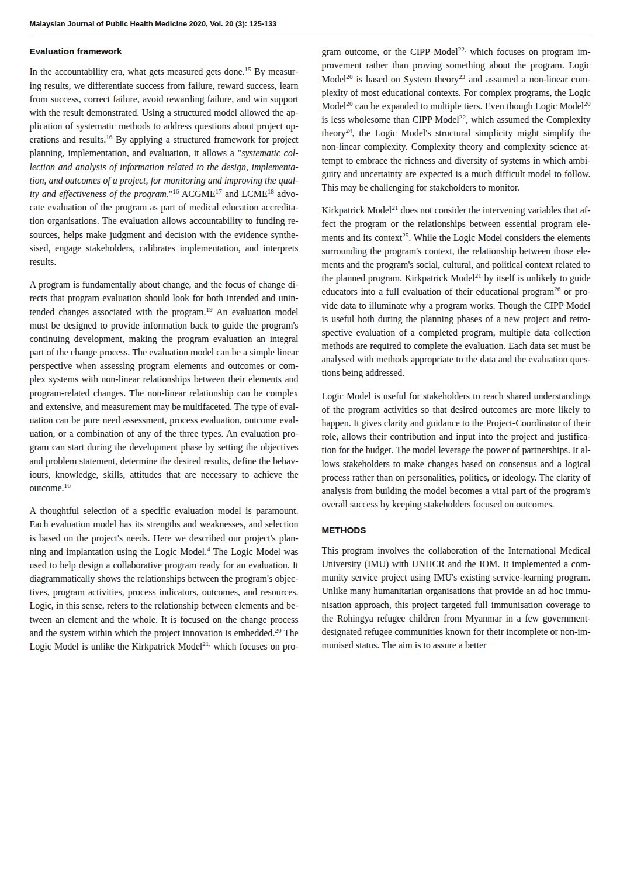Malaysian Journal of Public Health Medicine 2020, Vol. 20 (3): 125-133
Evaluation framework
In the accountability era, what gets measured gets done.15 By measuring results, we differentiate success from failure, reward success, learn from success, correct failure, avoid rewarding failure, and win support with the result demonstrated. Using a structured model allowed the application of systematic methods to address questions about project operations and results.16 By applying a structured framework for project planning, implementation, and evaluation, it allows a "systematic collection and analysis of information related to the design, implementation, and outcomes of a project, for monitoring and improving the quality and effectiveness of the program."16 ACGME17 and LCME18 advocate evaluation of the program as part of medical education accreditation organisations. The evaluation allows accountability to funding resources, helps make judgment and decision with the evidence synthesised, engage stakeholders, calibrates implementation, and interprets results.
A program is fundamentally about change, and the focus of change directs that program evaluation should look for both intended and unintended changes associated with the program.19 An evaluation model must be designed to provide information back to guide the program's continuing development, making the program evaluation an integral part of the change process. The evaluation model can be a simple linear perspective when assessing program elements and outcomes or complex systems with non-linear relationships between their elements and program-related changes. The non-linear relationship can be complex and extensive, and measurement may be multifaceted. The type of evaluation can be pure need assessment, process evaluation, outcome evaluation, or a combination of any of the three types. An evaluation program can start during the development phase by setting the objectives and problem statement, determine the desired results, define the behaviours, knowledge, skills, attitudes that are necessary to achieve the outcome.16
A thoughtful selection of a specific evaluation model is paramount. Each evaluation model has its strengths and weaknesses, and selection is based on the project's needs. Here we described our project's planning and implantation using the Logic Model.4 The Logic Model was used to help design a collaborative program ready for an evaluation. It diagrammatically shows the relationships between the program's objectives, program activities, process indicators, outcomes, and resources. Logic, in this sense, refers to the relationship between elements and between an element and the whole. It is focused on the change process and the system within which the project innovation is embedded.20 The Logic Model is unlike the Kirkpatrick Model21, which focuses on program outcome, or the CIPP Model22, which focuses on program improvement rather than proving something about the program. Logic Model20 is based on System theory23 and assumed a non-linear complexity of most educational contexts. For complex programs, the Logic Model20 can be expanded to multiple tiers. Even though Logic Model20 is less wholesome than CIPP Model22, which assumed the Complexity theory24, the Logic Model's structural simplicity might simplify the non-linear complexity. Complexity theory and complexity science attempt to embrace the richness and diversity of systems in which ambiguity and uncertainty are expected is a much difficult model to follow. This may be challenging for stakeholders to monitor.
Kirkpatrick Model21 does not consider the intervening variables that affect the program or the relationships between essential program elements and its context25. While the Logic Model considers the elements surrounding the program's context, the relationship between those elements and the program's social, cultural, and political context related to the planned program. Kirkpatrick Model21 by itself is unlikely to guide educators into a full evaluation of their educational program26 or provide data to illuminate why a program works. Though the CIPP Model is useful both during the planning phases of a new project and retrospective evaluation of a completed program, multiple data collection methods are required to complete the evaluation. Each data set must be analysed with methods appropriate to the data and the evaluation questions being addressed.
Logic Model is useful for stakeholders to reach shared understandings of the program activities so that desired outcomes are more likely to happen. It gives clarity and guidance to the Project-Coordinator of their role, allows their contribution and input into the project and justification for the budget. The model leverage the power of partnerships. It allows stakeholders to make changes based on consensus and a logical process rather than on personalities, politics, or ideology. The clarity of analysis from building the model becomes a vital part of the program's overall success by keeping stakeholders focused on outcomes.
METHODS
This program involves the collaboration of the International Medical University (IMU) with UNHCR and the IOM. It implemented a community service project using IMU's existing service-learning program. Unlike many humanitarian organisations that provide an ad hoc immunisation approach, this project targeted full immunisation coverage to the Rohingya refugee children from Myanmar in a few government-designated refugee communities known for their incomplete or non-immunised status. The aim is to assure a better